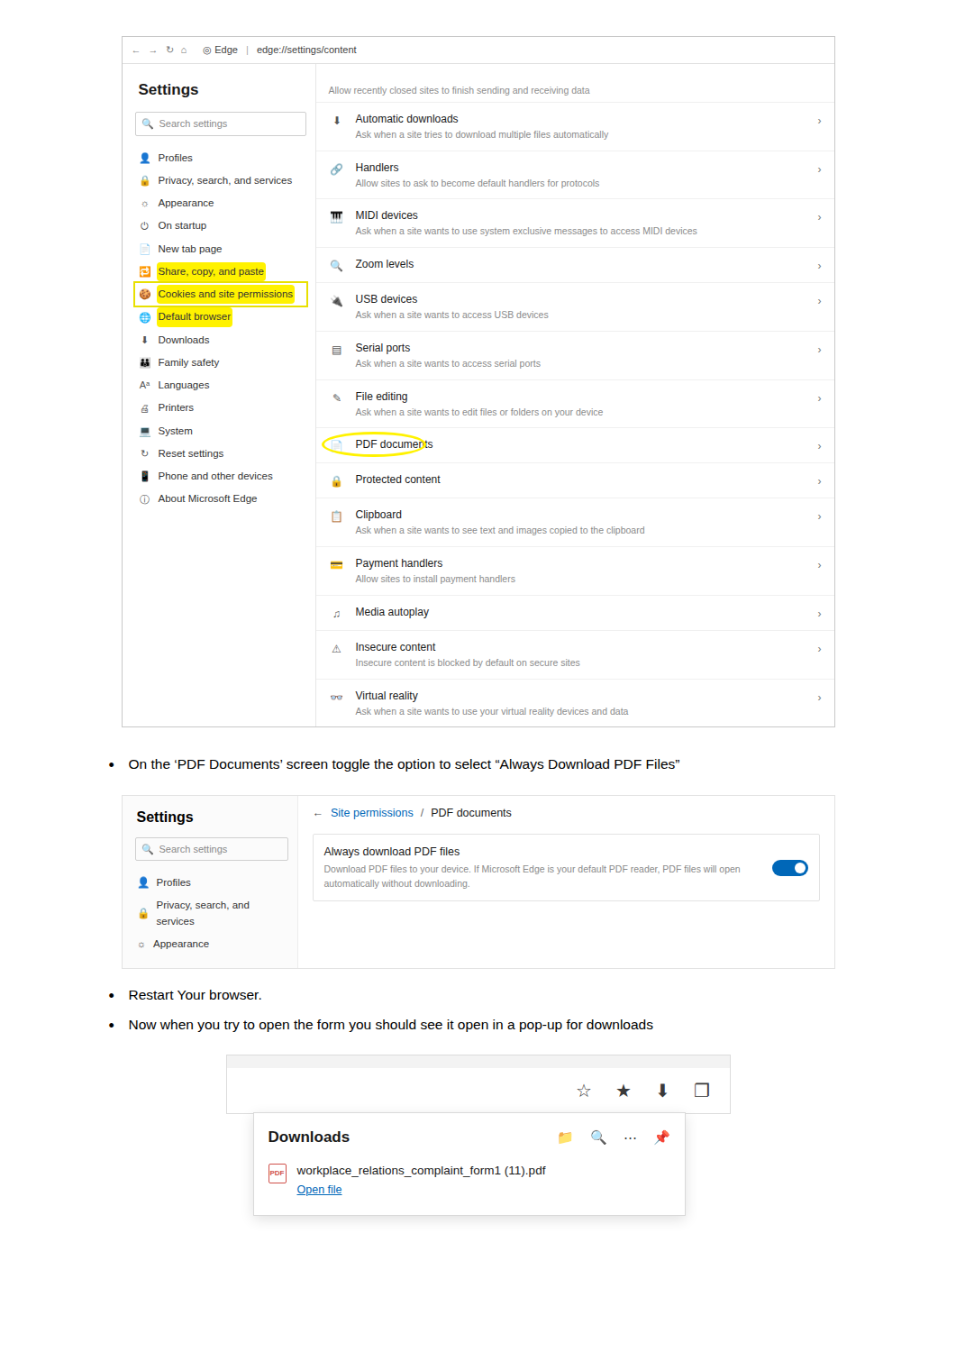←→↻⌂ ◎ Edge | edge://settings/content
Settings
🔍Search settings
👤Profiles
🔒Privacy, search, and services
☼Appearance
⏻On startup
📄New tab page
🔁Share, copy, and paste
🍪Cookies and site permissions
🌐Default browser
⬇Downloads
👪Family safety
Aᵃ Languages
🖨Printers
💻System
↻Reset settings
📱Phone and other devices
ⓘAbout Microsoft Edge
Allow recently closed sites to finish sending and receiving data
⬇ Automatic downloads Ask when a site tries to download multiple files automatically ›
🔗 Handlers Allow sites to ask to become default handlers for protocols ›
🎹 MIDI devices Ask when a site wants to use system exclusive messages to access MIDI devices ›
🔍 Zoom levels ›
🔌 USB devices Ask when a site wants to access USB devices ›
▤ Serial ports Ask when a site wants to access serial ports ›
✎ File editing Ask when a site wants to edit files or folders on your device ›
📄 PDF documents ›
🔒 Protected content ›
📋 Clipboard Ask when a site wants to see text and images copied to the clipboard ›
💳 Payment handlers Allow sites to install payment handlers ›
♫ Media autoplay ›
⚠ Insecure content Insecure content is blocked by default on secure sites ›
👓 Virtual reality Ask when a site wants to use your virtual reality devices and data ›
On the ‘PDF Documents’ screen toggle the option to select “Always Download PDF Files”
Settings
🔍Search settings
👤Profiles
🔒Privacy, search, and services
☼Appearance
← Site permissions / PDF documents
Always download PDF files Download PDF files to your device. If Microsoft Edge is your default PDF reader, PDF files will open automatically without downloading.
Restart Your browser.
Now when you try to open the form you should see it open in a pop-up for downloads
☆ ★ ⬇ ❐
Downloads 📁 🔍 ⋯ 📌
PDF workplace_relations_complaint_form1 (11).pdf Open file